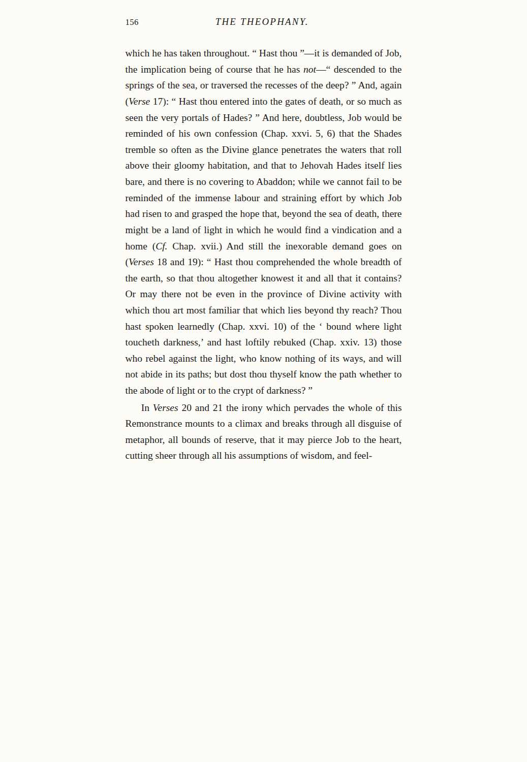156 THE THEOPHANY.
which he has taken throughout. “ Hast thou ”—it is demanded of Job, the implication being of course that he has not—“ descended to the springs of the sea, or traversed the recesses of the deep? ” And, again (Verse 17): “ Hast thou entered into the gates of death, or so much as seen the very portals of Hades? ” And here, doubtless, Job would be reminded of his own confession (Chap. xxvi. 5, 6) that the Shades tremble so often as the Divine glance penetrates the waters that roll above their gloomy habitation, and that to Jehovah Hades itself lies bare, and there is no covering to Abaddon; while we cannot fail to be reminded of the immense labour and straining effort by which Job had risen to and grasped the hope that, beyond the sea of death, there might be a land of light in which he would find a vindication and a home (Cf. Chap. xvii.) And still the inexorable demand goes on (Verses 18 and 19): “ Hast thou comprehended the whole breadth of the earth, so that thou altogether knowest it and all that it contains? Or may there not be even in the province of Divine activity with which thou art most familiar that which lies beyond thy reach? Thou hast spoken learnedly (Chap. xxvi. 10) of the ‘ bound where light toucheth darkness,’ and hast loftily rebuked (Chap. xxiv. 13) those who rebel against the light, who know nothing of its ways, and will not abide in its paths; but dost thou thyself know the path whether to the abode of light or to the crypt of darkness? ”
In Verses 20 and 21 the irony which pervades the whole of this Remonstrance mounts to a climax and breaks through all disguise of metaphor, all bounds of reserve, that it may pierce Job to the heart, cutting sheer through all his assumptions of wisdom, and feel-